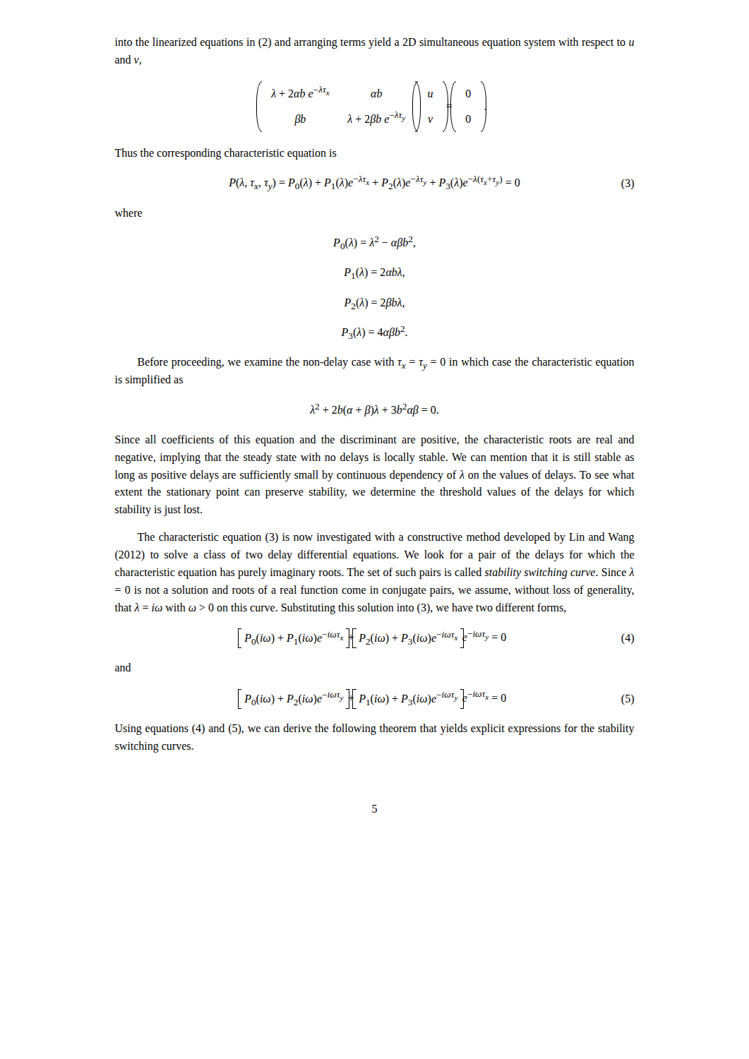into the linearized equations in (2) and arranging terms yield a 2D simultaneous equation system with respect to u and v,
| λ + 2 αb e − λτ x | αb |
| βb | λ + 2 βb e − λτ y |
| u |
| v |
=
| 0 |
| 0 |
.
Thus the corresponding characteristic equation is
P(λ, τx, τy) = P0(λ) + P1(λ)e−λτx + P2(λ)e−λτy + P3(λ)e−λ(τx+τy) = 0 (3)
where
P0(λ) = λ2 − αβb2,
P1(λ) = 2αbλ,
P2(λ) = 2βbλ,
P3(λ) = 4αβb2.
Before proceeding, we examine the non-delay case with τx = τy = 0 in which case the characteristic equation is simplified as
λ2 + 2b(α + β)λ + 3b2αβ = 0.
Since all coefficients of this equation and the discriminant are positive, the characteristic roots are real and negative, implying that the steady state with no delays is locally stable. We can mention that it is still stable as long as positive delays are sufficiently small by continuous dependency of λ on the values of delays. To see what extent the stationary point can preserve stability, we determine the threshold values of the delays for which stability is just lost.
The characteristic equation (3) is now investigated with a constructive method developed by Lin and Wang (2012) to solve a class of two delay differential equations. We look for a pair of the delays for which the characteristic equation has purely imaginary roots. The set of such pairs is called stability switching curve. Since λ = 0 is not a solution and roots of a real function come in conjugate pairs, we assume, without loss of generality, that λ = iω with ω > 0 on this curve. Substituting this solution into (3), we have two different forms,
P0(iω) + P1(iω)e−iωτx + P2(iω) + P3(iω)e−iωτx e−iωτy = 0 (4)
and
P0(iω) + P2(iω)e−iωτy + P1(iω) + P3(iω)e−iωτy e−iωτx = 0 (5)
Using equations (4) and (5), we can derive the following theorem that yields explicit expressions for the stability switching curves.
5